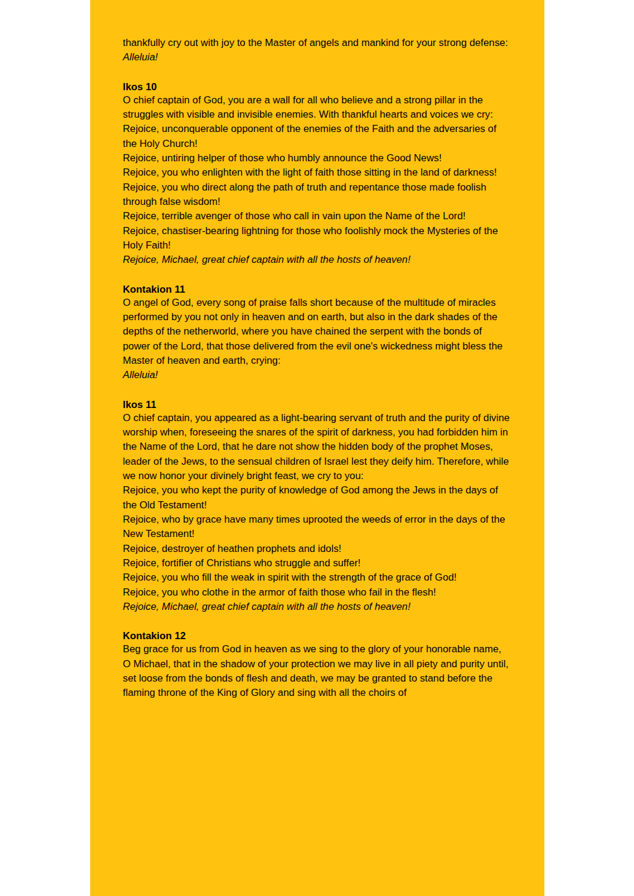thankfully cry out with joy to the Master of angels and mankind for your strong defense:
Alleluia!
Ikos 10
O chief captain of God, you are a wall for all who believe and a strong pillar in the struggles with visible and invisible enemies. With thankful hearts and voices we cry:
Rejoice, unconquerable opponent of the enemies of the Faith and the adversaries of the Holy Church!
Rejoice, untiring helper of those who humbly announce the Good News!
Rejoice, you who enlighten with the light of faith those sitting in the land of darkness!
Rejoice, you who direct along the path of truth and repentance those made foolish through false wisdom!
Rejoice, terrible avenger of those who call in vain upon the Name of the Lord!
Rejoice, chastiser-bearing lightning for those who foolishly mock the Mysteries of the Holy Faith!
Rejoice, Michael, great chief captain with all the hosts of heaven!
Kontakion 11
O angel of God, every song of praise falls short because of the multitude of miracles performed by you not only in heaven and on earth, but also in the dark shades of the depths of the netherworld, where you have chained the serpent with the bonds of power of the Lord, that those delivered from the evil one's wickedness might bless the Master of heaven and earth, crying:
Alleluia!
Ikos 11
O chief captain, you appeared as a light-bearing servant of truth and the purity of divine worship when, foreseeing the snares of the spirit of darkness, you had forbidden him in the Name of the Lord, that he dare not show the hidden body of the prophet Moses, leader of the Jews, to the sensual children of Israel lest they deify him. Therefore, while we now honor your divinely bright feast, we cry to you:
Rejoice, you who kept the purity of knowledge of God among the Jews in the days of the Old Testament!
Rejoice, who by grace have many times uprooted the weeds of error in the days of the New Testament!
Rejoice, destroyer of heathen prophets and idols!
Rejoice, fortifier of Christians who struggle and suffer!
Rejoice, you who fill the weak in spirit with the strength of the grace of God!
Rejoice, you who clothe in the armor of faith those who fail in the flesh!
Rejoice, Michael, great chief captain with all the hosts of heaven!
Kontakion 12
Beg grace for us from God in heaven as we sing to the glory of your honorable name, O Michael, that in the shadow of your protection we may live in all piety and purity until, set loose from the bonds of flesh and death, we may be granted to stand before the flaming throne of the King of Glory and sing with all the choirs of